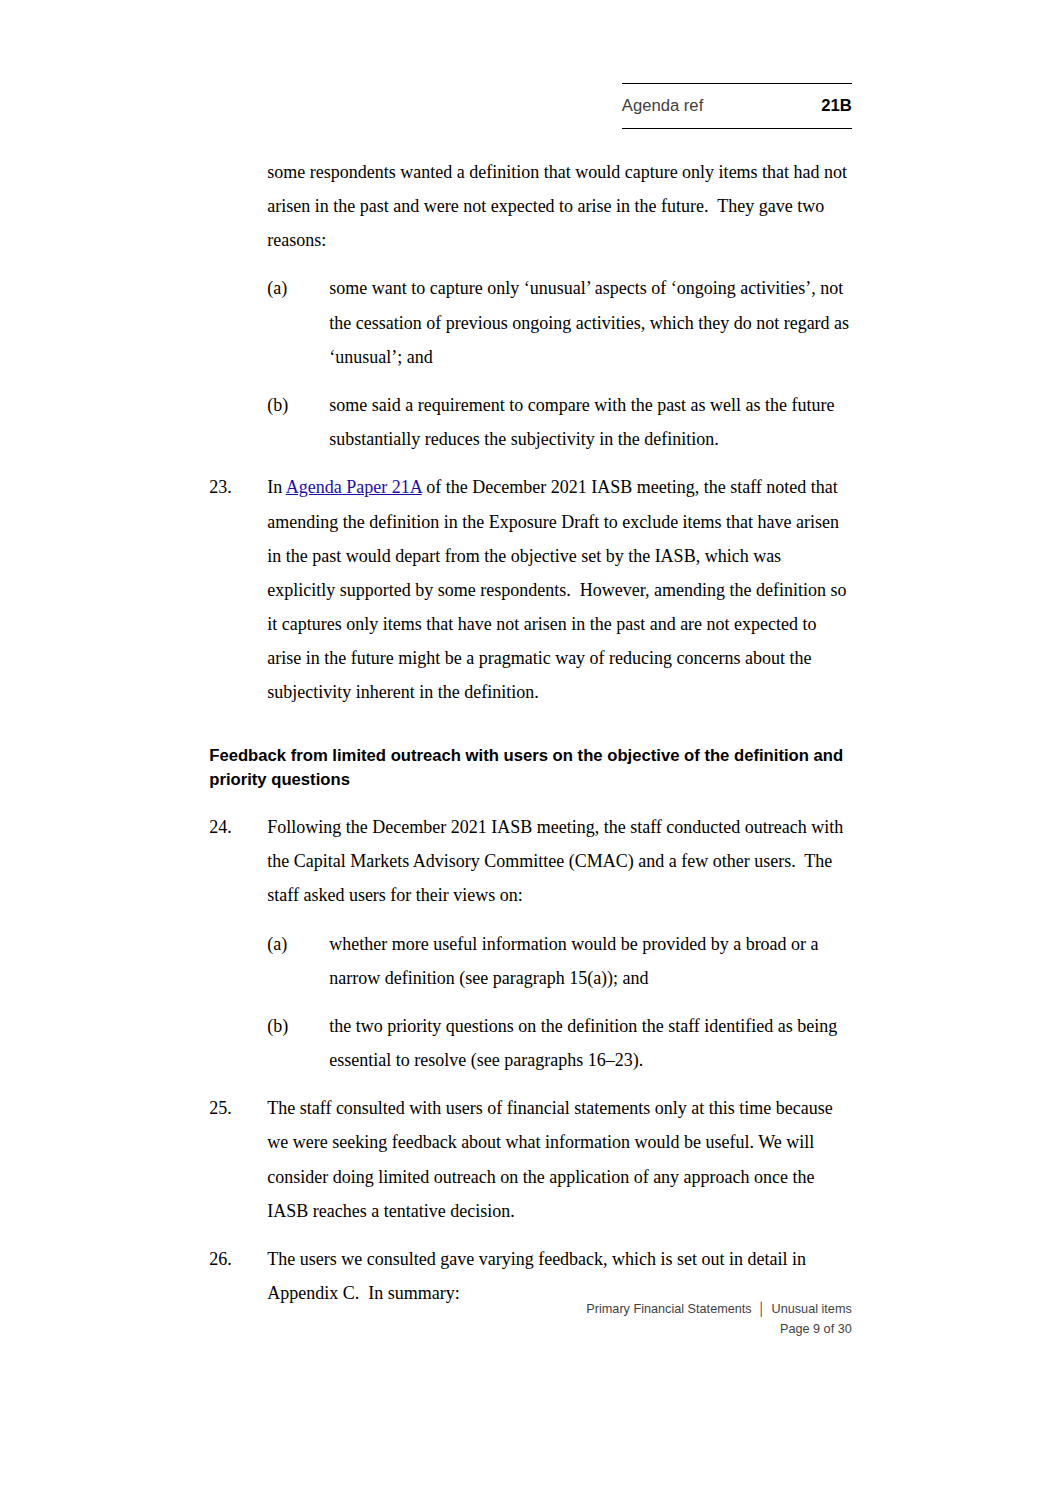Agenda ref 21B
some respondents wanted a definition that would capture only items that had not arisen in the past and were not expected to arise in the future. They gave two reasons:
(a)
some want to capture only ‘unusual’ aspects of ‘ongoing activities’, not the cessation of previous ongoing activities, which they do not regard as ‘unusual’; and
(b)
some said a requirement to compare with the past as well as the future substantially reduces the subjectivity in the definition.
23.
In Agenda Paper 21A of the December 2021 IASB meeting, the staff noted that amending the definition in the Exposure Draft to exclude items that have arisen in the past would depart from the objective set by the IASB, which was explicitly supported by some respondents. However, amending the definition so it captures only items that have not arisen in the past and are not expected to arise in the future might be a pragmatic way of reducing concerns about the subjectivity inherent in the definition.
Feedback from limited outreach with users on the objective of the definition and priority questions
24.
Following the December 2021 IASB meeting, the staff conducted outreach with the Capital Markets Advisory Committee (CMAC) and a few other users. The staff asked users for their views on:
(a)
whether more useful information would be provided by a broad or a narrow definition (see paragraph 15(a)); and
(b)
the two priority questions on the definition the staff identified as being essential to resolve (see paragraphs 16–23).
25.
The staff consulted with users of financial statements only at this time because we were seeking feedback about what information would be useful. We will consider doing limited outreach on the application of any approach once the IASB reaches a tentative decision.
26.
The users we consulted gave varying feedback, which is set out in detail in Appendix C. In summary:
Primary Financial Statements│Unusual items
Page 9 of 30